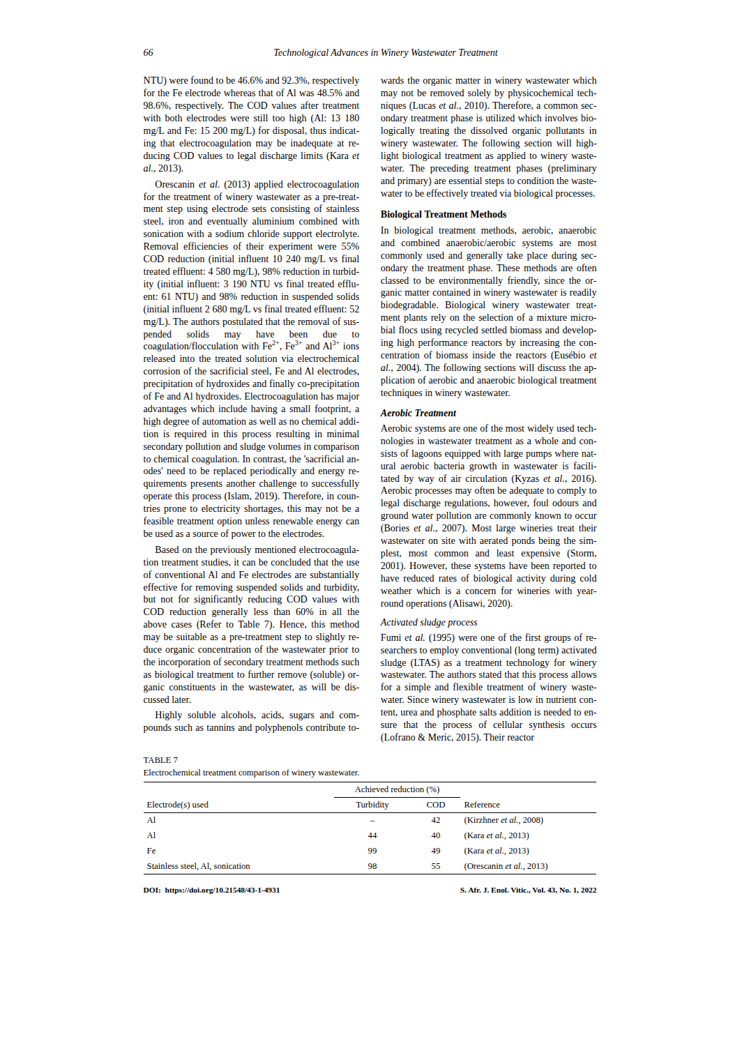66
Technological Advances in Winery Wastewater Treatment
NTU) were found to be 46.6% and 92.3%, respectively for the Fe electrode whereas that of Al was 48.5% and 98.6%, respectively. The COD values after treatment with both electrodes were still too high (Al: 13 180 mg/L and Fe: 15 200 mg/L) for disposal, thus indicating that electrocoagulation may be inadequate at reducing COD values to legal discharge limits (Kara et al., 2013).
Orescanin et al. (2013) applied electrocoagulation for the treatment of winery wastewater as a pre-treatment step using electrode sets consisting of stainless steel, iron and eventually aluminium combined with sonication with a sodium chloride support electrolyte. Removal efficiencies of their experiment were 55% COD reduction (initial influent 10 240 mg/L vs final treated effluent: 4 580 mg/L), 98% reduction in turbidity (initial influent: 3 190 NTU vs final treated effluent: 61 NTU) and 98% reduction in suspended solids (initial influent 2 680 mg/L vs final treated effluent: 52 mg/L). The authors postulated that the removal of suspended solids may have been due to coagulation/flocculation with Fe2+, Fe3+ and Al3+ ions released into the treated solution via electrochemical corrosion of the sacrificial steel, Fe and Al electrodes, precipitation of hydroxides and finally co-precipitation of Fe and Al hydroxides. Electrocoagulation has major advantages which include having a small footprint, a high degree of automation as well as no chemical addition is required in this process resulting in minimal secondary pollution and sludge volumes in comparison to chemical coagulation. In contrast, the 'sacrificial anodes' need to be replaced periodically and energy requirements presents another challenge to successfully operate this process (Islam, 2019). Therefore, in countries prone to electricity shortages, this may not be a feasible treatment option unless renewable energy can be used as a source of power to the electrodes.
Based on the previously mentioned electrocoagulation treatment studies, it can be concluded that the use of conventional Al and Fe electrodes are substantially effective for removing suspended solids and turbidity, but not for significantly reducing COD values with COD reduction generally less than 60% in all the above cases (Refer to Table 7). Hence, this method may be suitable as a pre-treatment step to slightly reduce organic concentration of the wastewater prior to the incorporation of secondary treatment methods such as biological treatment to further remove (soluble) organic constituents in the wastewater, as will be discussed later.
Highly soluble alcohols, acids, sugars and compounds such as tannins and polyphenols contribute towards the organic matter in winery wastewater which may not be removed solely by physicochemical techniques (Lucas et al., 2010). Therefore, a common secondary treatment phase is utilized which involves biologically treating the dissolved organic pollutants in winery wastewater. The following section will highlight biological treatment as applied to winery wastewater. The preceding treatment phases (preliminary and primary) are essential steps to condition the wastewater to be effectively treated via biological processes.
Biological Treatment Methods
In biological treatment methods, aerobic, anaerobic and combined anaerobic/aerobic systems are most commonly used and generally take place during secondary the treatment phase. These methods are often classed to be environmentally friendly, since the organic matter contained in winery wastewater is readily biodegradable. Biological winery wastewater treatment plants rely on the selection of a mixture microbial flocs using recycled settled biomass and developing high performance reactors by increasing the concentration of biomass inside the reactors (Eusébio et al., 2004). The following sections will discuss the application of aerobic and anaerobic biological treatment techniques in winery wastewater.
Aerobic Treatment
Aerobic systems are one of the most widely used technologies in wastewater treatment as a whole and consists of lagoons equipped with large pumps where natural aerobic bacteria growth in wastewater is facilitated by way of air circulation (Kyzas et al., 2016). Aerobic processes may often be adequate to comply to legal discharge regulations, however, foul odours and ground water pollution are commonly known to occur (Bories et al., 2007). Most large wineries treat their wastewater on site with aerated ponds being the simplest, most common and least expensive (Storm, 2001). However, these systems have been reported to have reduced rates of biological activity during cold weather which is a concern for wineries with year-round operations (Alisawi, 2020).
Activated sludge process
Fumi et al. (1995) were one of the first groups of researchers to employ conventional (long term) activated sludge (LTAS) as a treatment technology for winery wastewater. The authors stated that this process allows for a simple and flexible treatment of winery wastewater. Since winery wastewater is low in nutrient content, urea and phosphate salts addition is needed to ensure that the process of cellular synthesis occurs (Lofrano & Meric, 2015). Their reactor
TABLE 7
Electrochemical treatment comparison of winery wastewater.
| | Achieved reduction (%) | |
| --- | --- | --- |
| Electrode(s) used | Turbidity | COD | Reference |
| Al | – | 42 | (Kirzhner et al. , 2008) |
| Al | 44 | 40 | (Kara et al. , 2013) |
| Fe | 99 | 49 | (Kara et al. , 2013) |
| Stainless steel, Al, sonication | 98 | 55 | (Orescanin et al. , 2013) |
DOI: https://doi.org/10.21548/43-1-4931
S. Afr. J. Enol. Vitic., Vol. 43, No. 1, 2022